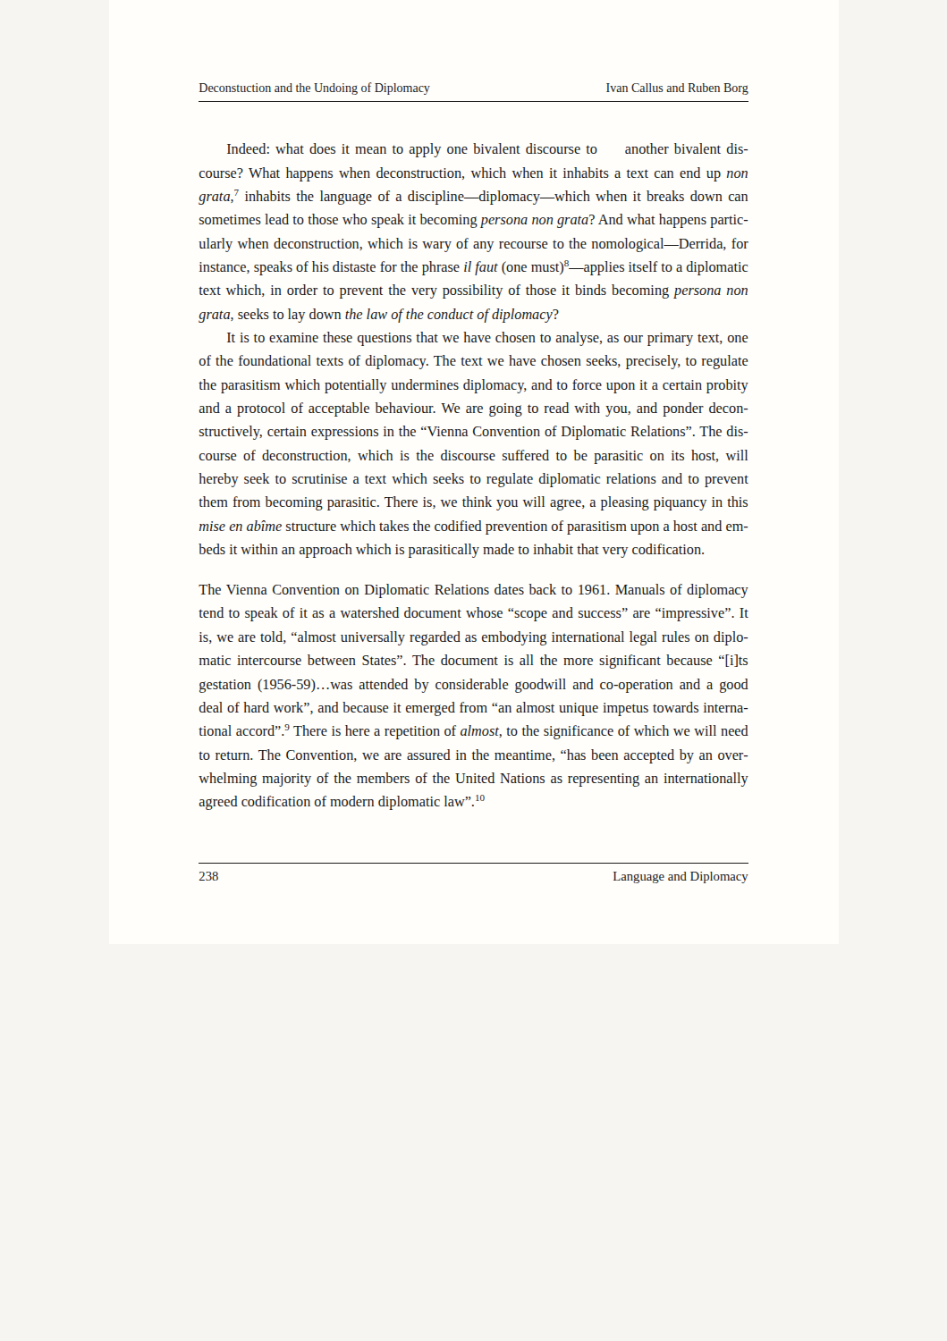Deconstuction and the Undoing of Diplomacy Ivan Callus and Ruben Borg
Indeed: what does it mean to apply one bivalent discourse to another bivalent discourse? What happens when deconstruction, which when it inhabits a text can end up non grata,7 inhabits the language of a discipline—diplomacy—which when it breaks down can sometimes lead to those who speak it becoming persona non grata? And what happens particularly when deconstruction, which is wary of any recourse to the nomological—Derrida, for instance, speaks of his distaste for the phrase il faut (one must)8—applies itself to a diplomatic text which, in order to prevent the very possibility of those it binds becoming persona non grata, seeks to lay down the law of the conduct of diplomacy?
It is to examine these questions that we have chosen to analyse, as our primary text, one of the foundational texts of diplomacy. The text we have chosen seeks, precisely, to regulate the parasitism which potentially undermines diplomacy, and to force upon it a certain probity and a protocol of acceptable behaviour. We are going to read with you, and ponder deconstructively, certain expressions in the “Vienna Convention of Diplomatic Relations”. The discourse of deconstruction, which is the discourse suffered to be parasitic on its host, will hereby seek to scrutinise a text which seeks to regulate diplomatic relations and to prevent them from becoming parasitic. There is, we think you will agree, a pleasing piquancy in this mise en abîme structure which takes the codified prevention of parasitism upon a host and embeds it within an approach which is parasitically made to inhabit that very codification.
The Vienna Convention on Diplomatic Relations dates back to 1961. Manuals of diplomacy tend to speak of it as a watershed document whose “scope and success” are “impressive”. It is, we are told, “almost universally regarded as embodying international legal rules on diplomatic intercourse between States”. The document is all the more significant because “[i]ts gestation (1956-59)…was attended by considerable goodwill and co-operation and a good deal of hard work”, and because it emerged from “an almost unique impetus towards international accord”.9 There is here a repetition of almost, to the significance of which we will need to return. The Convention, we are assured in the meantime, “has been accepted by an overwhelming majority of the members of the United Nations as representing an internationally agreed codification of modern diplomatic law”.10
238 Language and Diplomacy